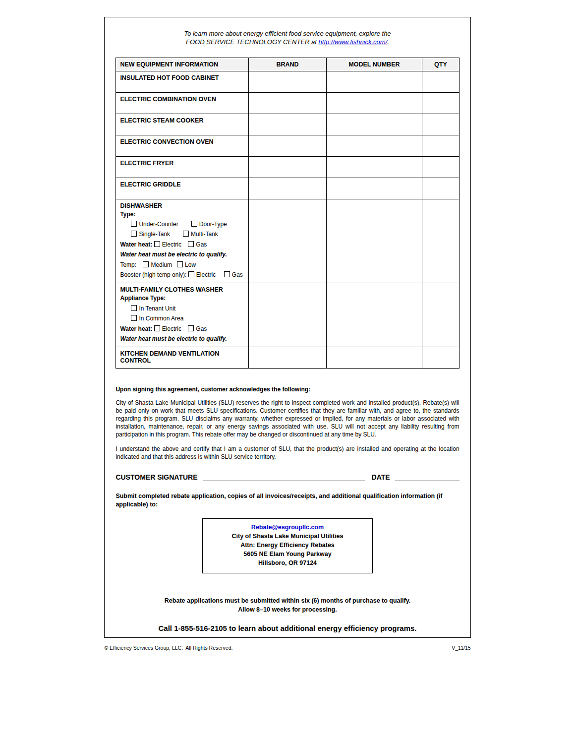To learn more about energy efficient food service equipment, explore the
FOOD SERVICE TECHNOLOGY CENTER at http://www.fishnick.com/.
| NEW EQUIPMENT INFORMATION | BRAND | MODEL NUMBER | QTY |
| --- | --- | --- | --- |
| INSULATED HOT FOOD CABINET | | | |
| ELECTRIC COMBINATION OVEN | | | |
| ELECTRIC STEAM COOKER | | | |
| ELECTRIC CONVECTION OVEN | | | |
| ELECTRIC FRYER | | | |
| ELECTRIC GRIDDLE | | | |
| DISHWASHER Type: Under-Counter Door-Type Single-Tank Multi-Tank Water heat: Electric Gas Water heat must be electric to qualify. Temp: Medium Low Booster (high temp only): Electric Gas | | | |
| MULTI-FAMILY CLOTHES WASHER Appliance Type: In Tenant Unit In Common Area Water heat: Electric Gas Water heat must be electric to qualify. | | | |
| KITCHEN DEMAND VENTILATION CONTROL | | | |
Upon signing this agreement, customer acknowledges the following:
City of Shasta Lake Municipal Utilities (SLU) reserves the right to inspect completed work and installed product(s). Rebate(s) will be paid only on work that meets SLU specifications. Customer certifies that they are familiar with, and agree to, the standards regarding this program. SLU disclaims any warranty, whether expressed or implied, for any materials or labor associated with installation, maintenance, repair, or any energy savings associated with use. SLU will not accept any liability resulting from participation in this program. This rebate offer may be changed or discontinued at any time by SLU.
I understand the above and certify that I am a customer of SLU, that the product(s) are installed and operating at the location indicated and that this address is within SLU service territory.
CUSTOMER SIGNATURE DATE
Submit completed rebate application, copies of all invoices/receipts, and additional qualification information (if applicable) to:
Rebate@esgroupllc.com
City of Shasta Lake Municipal Utilities
Attn: Energy Efficiency Rebates
5605 NE Elam Young Parkway
Hillsboro, OR 97124
Rebate applications must be submitted within six (6) months of purchase to qualify.
Allow 8–10 weeks for processing.
Call 1-855-516-2105 to learn about additional energy efficiency programs.
© Efficiency Services Group, LLC. All Rights Reserved. V_11/15